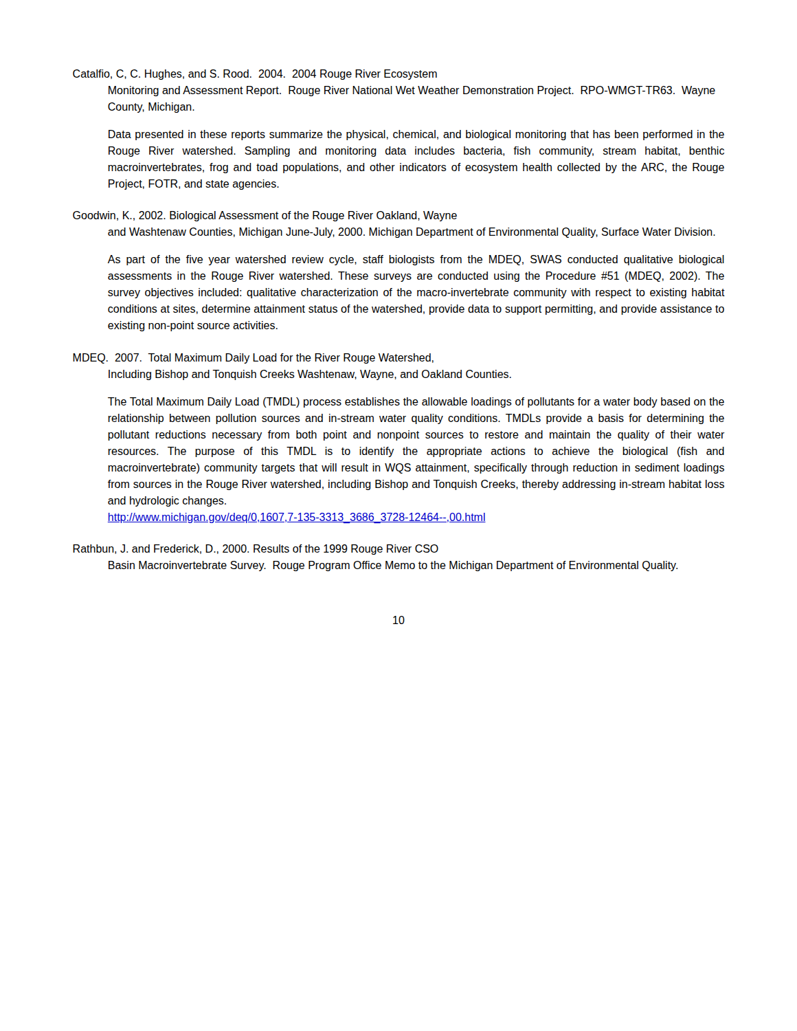Catalfio, C, C. Hughes, and S. Rood. 2004. 2004 Rouge River Ecosystem Monitoring and Assessment Report. Rouge River National Wet Weather Demonstration Project. RPO-WMGT-TR63. Wayne County, Michigan.
Data presented in these reports summarize the physical, chemical, and biological monitoring that has been performed in the Rouge River watershed. Sampling and monitoring data includes bacteria, fish community, stream habitat, benthic macroinvertebrates, frog and toad populations, and other indicators of ecosystem health collected by the ARC, the Rouge Project, FOTR, and state agencies.
Goodwin, K., 2002. Biological Assessment of the Rouge River Oakland, Wayne and Washtenaw Counties, Michigan June-July, 2000. Michigan Department of Environmental Quality, Surface Water Division.
As part of the five year watershed review cycle, staff biologists from the MDEQ, SWAS conducted qualitative biological assessments in the Rouge River watershed. These surveys are conducted using the Procedure #51 (MDEQ, 2002). The survey objectives included: qualitative characterization of the macro-invertebrate community with respect to existing habitat conditions at sites, determine attainment status of the watershed, provide data to support permitting, and provide assistance to existing non-point source activities.
MDEQ. 2007. Total Maximum Daily Load for the River Rouge Watershed, Including Bishop and Tonquish Creeks Washtenaw, Wayne, and Oakland Counties.
The Total Maximum Daily Load (TMDL) process establishes the allowable loadings of pollutants for a water body based on the relationship between pollution sources and in-stream water quality conditions. TMDLs provide a basis for determining the pollutant reductions necessary from both point and nonpoint sources to restore and maintain the quality of their water resources. The purpose of this TMDL is to identify the appropriate actions to achieve the biological (fish and macroinvertebrate) community targets that will result in WQS attainment, specifically through reduction in sediment loadings from sources in the Rouge River watershed, including Bishop and Tonquish Creeks, thereby addressing in-stream habitat loss and hydrologic changes.
http://www.michigan.gov/deq/0,1607,7-135-3313_3686_3728-12464--,00.html
Rathbun, J. and Frederick, D., 2000. Results of the 1999 Rouge River CSO Basin Macroinvertebrate Survey. Rouge Program Office Memo to the Michigan Department of Environmental Quality.
10